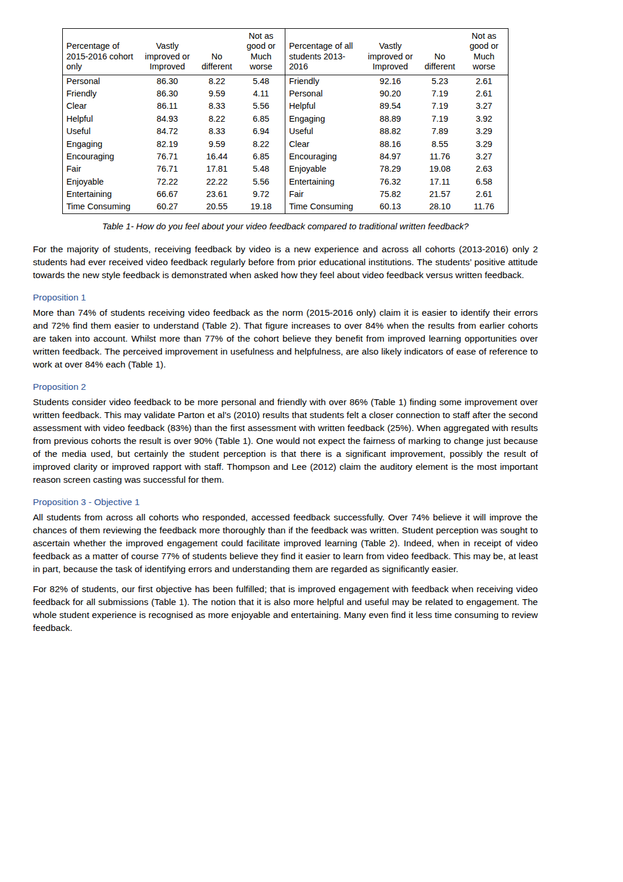| Percentage of 2015-2016 cohort only | Vastly improved or Improved | No different | Not as good or Much worse | Percentage of all students 2013-2016 | Vastly improved or Improved | No different | Not as good or Much worse |
| --- | --- | --- | --- | --- | --- | --- | --- |
| Personal | 86.30 | 8.22 | 5.48 | Friendly | 92.16 | 5.23 | 2.61 |
| Friendly | 86.30 | 9.59 | 4.11 | Personal | 90.20 | 7.19 | 2.61 |
| Clear | 86.11 | 8.33 | 5.56 | Helpful | 89.54 | 7.19 | 3.27 |
| Helpful | 84.93 | 8.22 | 6.85 | Engaging | 88.89 | 7.19 | 3.92 |
| Useful | 84.72 | 8.33 | 6.94 | Useful | 88.82 | 7.89 | 3.29 |
| Engaging | 82.19 | 9.59 | 8.22 | Clear | 88.16 | 8.55 | 3.29 |
| Encouraging | 76.71 | 16.44 | 6.85 | Encouraging | 84.97 | 11.76 | 3.27 |
| Fair | 76.71 | 17.81 | 5.48 | Enjoyable | 78.29 | 19.08 | 2.63 |
| Enjoyable | 72.22 | 22.22 | 5.56 | Entertaining | 76.32 | 17.11 | 6.58 |
| Entertaining | 66.67 | 23.61 | 9.72 | Fair | 75.82 | 21.57 | 2.61 |
| Time Consuming | 60.27 | 20.55 | 19.18 | Time Consuming | 60.13 | 28.10 | 11.76 |
Table 1- How do you feel about your video feedback compared to traditional written feedback?
For the majority of students, receiving feedback by video is a new experience and across all cohorts (2013-2016) only 2 students had ever received video feedback regularly before from prior educational institutions. The students’ positive attitude towards the new style feedback is demonstrated when asked how they feel about video feedback versus written feedback.
Proposition 1
More than 74% of students receiving video feedback as the norm (2015-2016 only) claim it is easier to identify their errors and 72% find them easier to understand (Table 2). That figure increases to over 84% when the results from earlier cohorts are taken into account. Whilst more than 77% of the cohort believe they benefit from improved learning opportunities over written feedback. The perceived improvement in usefulness and helpfulness, are also likely indicators of ease of reference to work at over 84% each (Table 1).
Proposition 2
Students consider video feedback to be more personal and friendly with over 86% (Table 1) finding some improvement over written feedback. This may validate Parton et al’s (2010) results that students felt a closer connection to staff after the second assessment with video feedback (83%) than the first assessment with written feedback (25%). When aggregated with results from previous cohorts the result is over 90% (Table 1). One would not expect the fairness of marking to change just because of the media used, but certainly the student perception is that there is a significant improvement, possibly the result of improved clarity or improved rapport with staff. Thompson and Lee (2012) claim the auditory element is the most important reason screen casting was successful for them.
Proposition 3 - Objective 1
All students from across all cohorts who responded, accessed feedback successfully. Over 74% believe it will improve the chances of them reviewing the feedback more thoroughly than if the feedback was written. Student perception was sought to ascertain whether the improved engagement could facilitate improved learning (Table 2). Indeed, when in receipt of video feedback as a matter of course 77% of students believe they find it easier to learn from video feedback. This may be, at least in part, because the task of identifying errors and understanding them are regarded as significantly easier.
For 82% of students, our first objective has been fulfilled; that is improved engagement with feedback when receiving video feedback for all submissions (Table 1). The notion that it is also more helpful and useful may be related to engagement. The whole student experience is recognised as more enjoyable and entertaining. Many even find it less time consuming to review feedback.